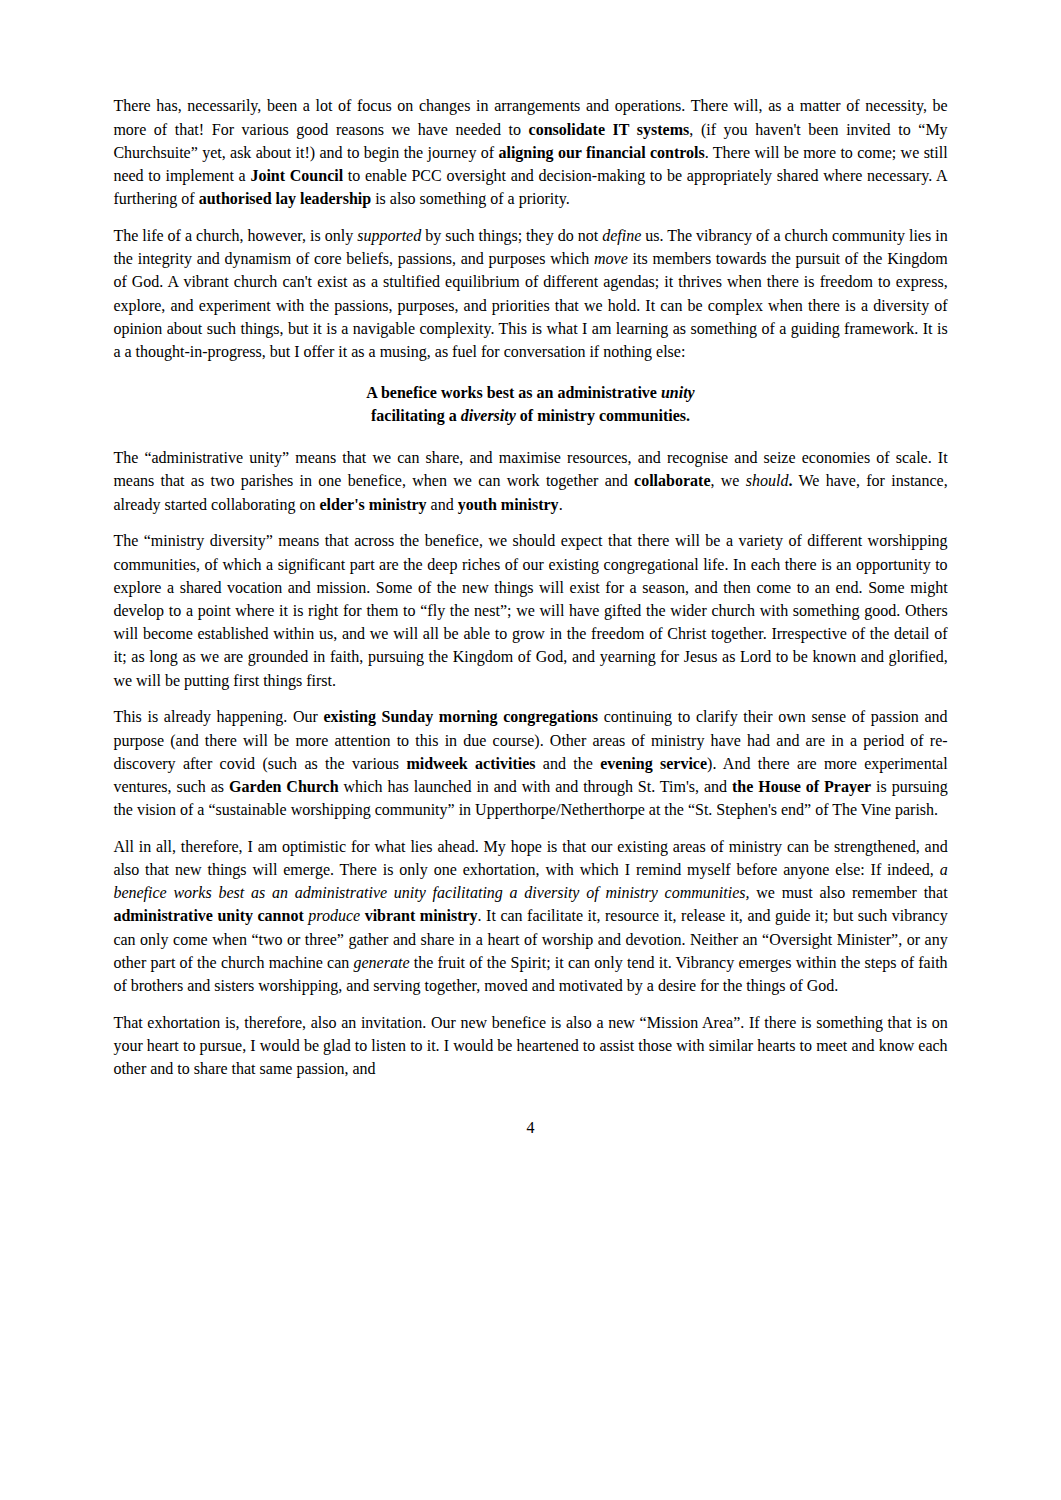There has, necessarily, been a lot of focus on changes in arrangements and operations. There will, as a matter of necessity, be more of that! For various good reasons we have needed to consolidate IT systems, (if you haven't been invited to “My Churchsuite” yet, ask about it!) and to begin the journey of aligning our financial controls. There will be more to come; we still need to implement a Joint Council to enable PCC oversight and decision-making to be appropriately shared where necessary. A furthering of authorised lay leadership is also something of a priority.
The life of a church, however, is only supported by such things; they do not define us. The vibrancy of a church community lies in the integrity and dynamism of core beliefs, passions, and purposes which move its members towards the pursuit of the Kingdom of God. A vibrant church can't exist as a stultified equilibrium of different agendas; it thrives when there is freedom to express, explore, and experiment with the passions, purposes, and priorities that we hold. It can be complex when there is a diversity of opinion about such things, but it is a navigable complexity. This is what I am learning as something of a guiding framework. It is a a thought-in-progress, but I offer it as a musing, as fuel for conversation if nothing else:
A benefice works best as an administrative unity
facilitating a diversity of ministry communities.
The “administrative unity” means that we can share, and maximise resources, and recognise and seize economies of scale. It means that as two parishes in one benefice, when we can work together and collaborate, we should. We have, for instance, already started collaborating on elder's ministry and youth ministry.
The “ministry diversity” means that across the benefice, we should expect that there will be a variety of different worshipping communities, of which a significant part are the deep riches of our existing congregational life. In each there is an opportunity to explore a shared vocation and mission. Some of the new things will exist for a season, and then come to an end. Some might develop to a point where it is right for them to “fly the nest”; we will have gifted the wider church with something good. Others will become established within us, and we will all be able to grow in the freedom of Christ together. Irrespective of the detail of it; as long as we are grounded in faith, pursuing the Kingdom of God, and yearning for Jesus as Lord to be known and glorified, we will be putting first things first.
This is already happening. Our existing Sunday morning congregations continuing to clarify their own sense of passion and purpose (and there will be more attention to this in due course). Other areas of ministry have had and are in a period of re-discovery after covid (such as the various midweek activities and the evening service). And there are more experimental ventures, such as Garden Church which has launched in and with and through St. Tim's, and the House of Prayer is pursuing the vision of a “sustainable worshipping community” in Upperthorpe/Netherthorpe at the “St. Stephen's end” of The Vine parish.
All in all, therefore, I am optimistic for what lies ahead. My hope is that our existing areas of ministry can be strengthened, and also that new things will emerge. There is only one exhortation, with which I remind myself before anyone else: If indeed, a benefice works best as an administrative unity facilitating a diversity of ministry communities, we must also remember that administrative unity cannot produce vibrant ministry. It can facilitate it, resource it, release it, and guide it; but such vibrancy can only come when “two or three” gather and share in a heart of worship and devotion. Neither an “Oversight Minister”, or any other part of the church machine can generate the fruit of the Spirit; it can only tend it. Vibrancy emerges within the steps of faith of brothers and sisters worshipping, and serving together, moved and motivated by a desire for the things of God.
That exhortation is, therefore, also an invitation. Our new benefice is also a new “Mission Area”. If there is something that is on your heart to pursue, I would be glad to listen to it. I would be heartened to assist those with similar hearts to meet and know each other and to share that same passion, and
4